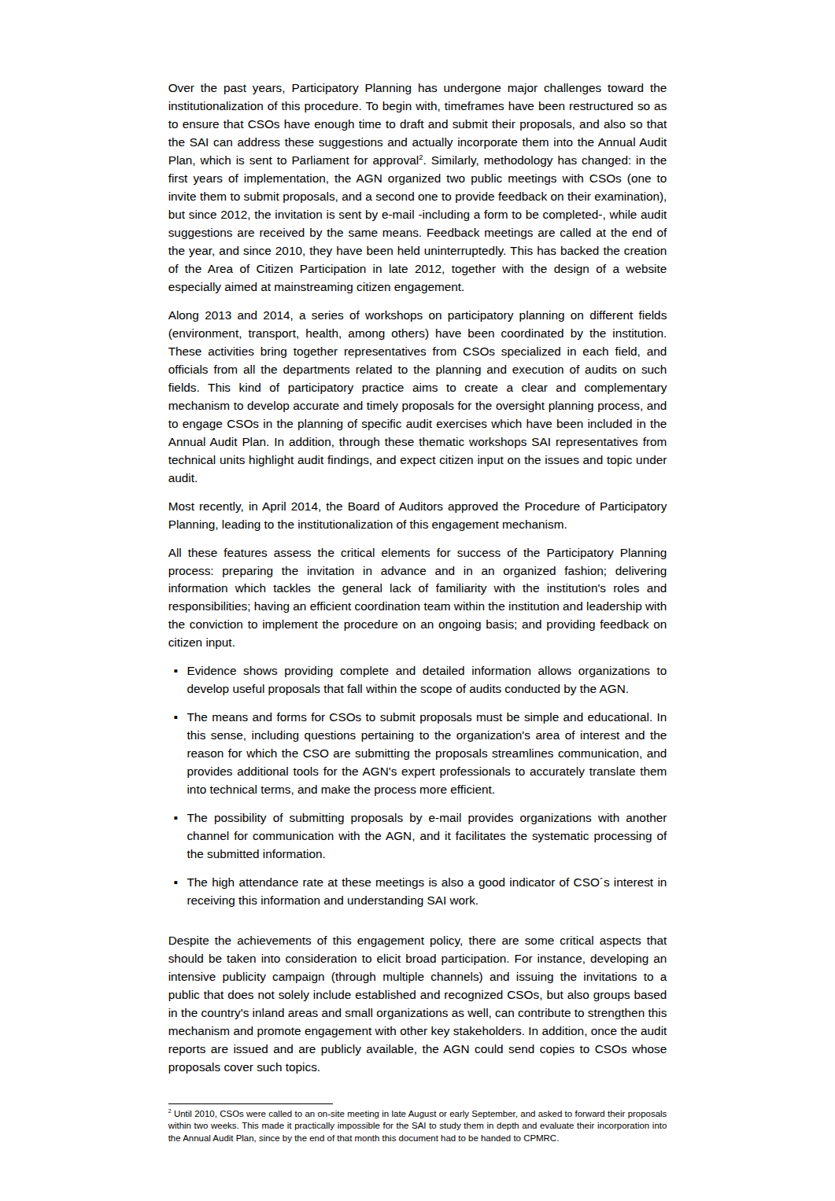Over the past years, Participatory Planning has undergone major challenges toward the institutionalization of this procedure. To begin with, timeframes have been restructured so as to ensure that CSOs have enough time to draft and submit their proposals, and also so that the SAI can address these suggestions and actually incorporate them into the Annual Audit Plan, which is sent to Parliament for approval2. Similarly, methodology has changed: in the first years of implementation, the AGN organized two public meetings with CSOs (one to invite them to submit proposals, and a second one to provide feedback on their examination), but since 2012, the invitation is sent by e-mail -including a form to be completed-, while audit suggestions are received by the same means. Feedback meetings are called at the end of the year, and since 2010, they have been held uninterruptedly. This has backed the creation of the Area of Citizen Participation in late 2012, together with the design of a website especially aimed at mainstreaming citizen engagement.
Along 2013 and 2014, a series of workshops on participatory planning on different fields (environment, transport, health, among others) have been coordinated by the institution. These activities bring together representatives from CSOs specialized in each field, and officials from all the departments related to the planning and execution of audits on such fields. This kind of participatory practice aims to create a clear and complementary mechanism to develop accurate and timely proposals for the oversight planning process, and to engage CSOs in the planning of specific audit exercises which have been included in the Annual Audit Plan. In addition, through these thematic workshops SAI representatives from technical units highlight audit findings, and expect citizen input on the issues and topic under audit.
Most recently, in April 2014, the Board of Auditors approved the Procedure of Participatory Planning, leading to the institutionalization of this engagement mechanism.
All these features assess the critical elements for success of the Participatory Planning process: preparing the invitation in advance and in an organized fashion; delivering information which tackles the general lack of familiarity with the institution's roles and responsibilities; having an efficient coordination team within the institution and leadership with the conviction to implement the procedure on an ongoing basis; and providing feedback on citizen input.
Evidence shows providing complete and detailed information allows organizations to develop useful proposals that fall within the scope of audits conducted by the AGN.
The means and forms for CSOs to submit proposals must be simple and educational. In this sense, including questions pertaining to the organization's area of interest and the reason for which the CSO are submitting the proposals streamlines communication, and provides additional tools for the AGN's expert professionals to accurately translate them into technical terms, and make the process more efficient.
The possibility of submitting proposals by e-mail provides organizations with another channel for communication with the AGN, and it facilitates the systematic processing of the submitted information.
The high attendance rate at these meetings is also a good indicator of CSO´s interest in receiving this information and understanding SAI work.
Despite the achievements of this engagement policy, there are some critical aspects that should be taken into consideration to elicit broad participation. For instance, developing an intensive publicity campaign (through multiple channels) and issuing the invitations to a public that does not solely include established and recognized CSOs, but also groups based in the country's inland areas and small organizations as well, can contribute to strengthen this mechanism and promote engagement with other key stakeholders. In addition, once the audit reports are issued and are publicly available, the AGN could send copies to CSOs whose proposals cover such topics.
2 Until 2010, CSOs were called to an on-site meeting in late August or early September, and asked to forward their proposals within two weeks. This made it practically impossible for the SAI to study them in depth and evaluate their incorporation into the Annual Audit Plan, since by the end of that month this document had to be handed to CPMRC.